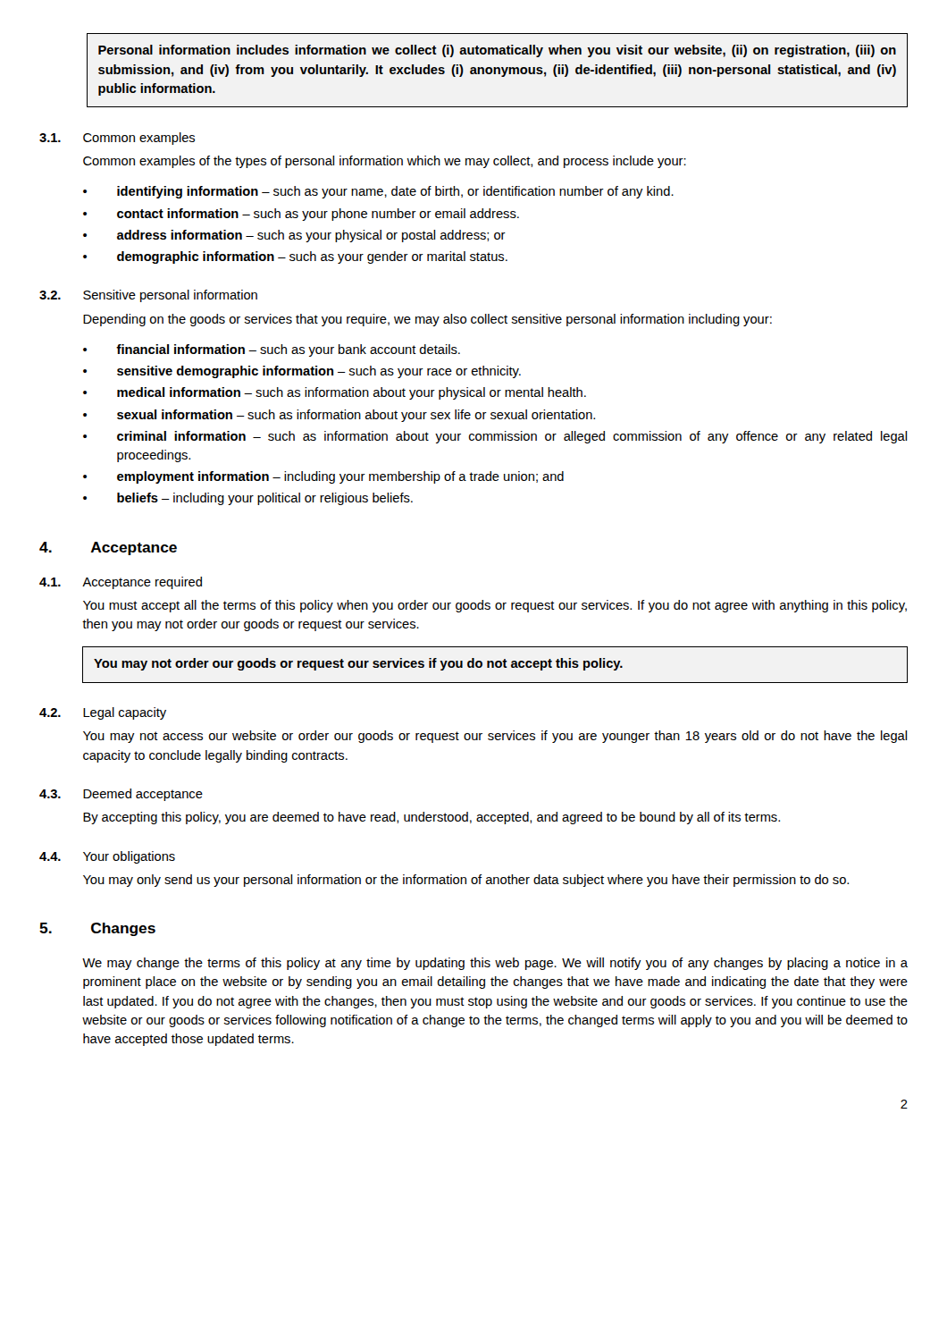Personal information includes information we collect (i) automatically when you visit our website, (ii) on registration, (iii) on submission, and (iv) from you voluntarily. It excludes (i) anonymous, (ii) de-identified, (iii) non-personal statistical, and (iv) public information.
3.1. Common examples
Common examples of the types of personal information which we may collect, and process include your:
•identifying information – such as your name, date of birth, or identification number of any kind.
•contact information – such as your phone number or email address.
•address information – such as your physical or postal address; or
•demographic information – such as your gender or marital status.
3.2. Sensitive personal information
Depending on the goods or services that you require, we may also collect sensitive personal information including your:
•financial information – such as your bank account details.
•sensitive demographic information – such as your race or ethnicity.
•medical information – such as information about your physical or mental health.
•sexual information – such as information about your sex life or sexual orientation.
•criminal information – such as information about your commission or alleged commission of any offence or any related legal proceedings.
•employment information – including your membership of a trade union; and
•beliefs – including your political or religious beliefs.
4. Acceptance
4.1. Acceptance required
You must accept all the terms of this policy when you order our goods or request our services. If you do not agree with anything in this policy, then you may not order our goods or request our services.
You may not order our goods or request our services if you do not accept this policy.
4.2. Legal capacity
You may not access our website or order our goods or request our services if you are younger than 18 years old or do not have the legal capacity to conclude legally binding contracts.
4.3. Deemed acceptance
By accepting this policy, you are deemed to have read, understood, accepted, and agreed to be bound by all of its terms.
4.4. Your obligations
You may only send us your personal information or the information of another data subject where you have their permission to do so.
5. Changes
We may change the terms of this policy at any time by updating this web page. We will notify you of any changes by placing a notice in a prominent place on the website or by sending you an email detailing the changes that we have made and indicating the date that they were last updated. If you do not agree with the changes, then you must stop using the website and our goods or services. If you continue to use the website or our goods or services following notification of a change to the terms, the changed terms will apply to you and you will be deemed to have accepted those updated terms.
2